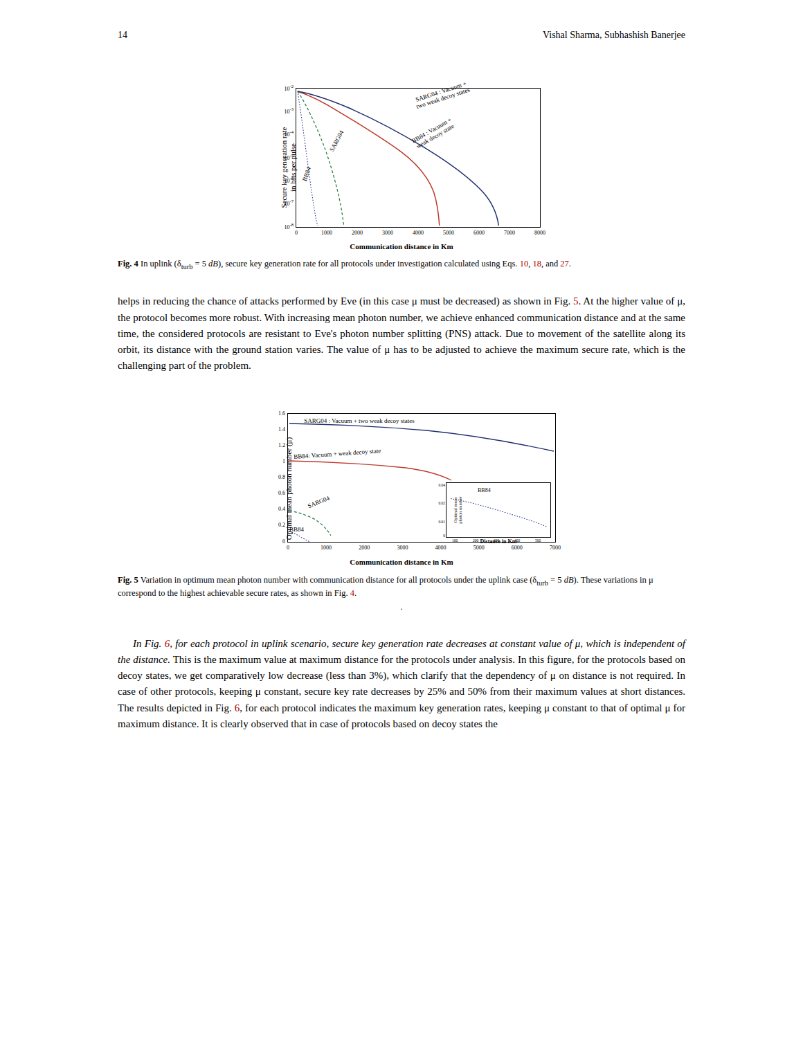14 Vishal Sharma, Subhashish Banerjee
Secure key generation rate
in bits per pulse
10-2 10-3 10-4 10-5 10-6 10-7 10-8 0 1000 2000 3000 4000 5000 6000 7000 8000 BB84 SARG04 BB84 : Vacuum +
weak decoy state SARG04 : Vacuum +
two weak decoy states
Communication distance in Km
Fig. 4 In uplink (δturb = 5 dB), secure key generation rate for all protocols under investigation calculated using Eqs. 10, 18, and 27.
helps in reducing the chance of attacks performed by Eve (in this case μ must be decreased) as shown in Fig. 5. At the higher value of μ, the protocol becomes more robust. With increasing mean photon number, we achieve enhanced communication distance and at the same time, the considered protocols are resistant to Eve's photon number splitting (PNS) attack. Due to movement of the satellite along its orbit, its distance with the ground station varies. The value of μ has to be adjusted to achieve the maximum secure rate, which is the challenging part of the problem.
Optimal mean photon number (μ)
1.6 1.4 1.2 1 0.8 0.6 0.4 0.2 0 0 1000 2000 3000 4000 5000 6000 7000 SARG04 : Vacuum + two weak decoy states BB84: Vacuum + weak decoy state SARG04 BB84
Optimal mean
photon number
0.04 0.02 0.01 0 100 200 300 400 500 BB84
Distance in Km
Communication distance in Km
Fig. 5 Variation in optimum mean photon number with communication distance for all protocols under the uplink case (δturb = 5 dB). These variations in μ correspond to the highest achievable secure rates, as shown in Fig. 4.
.
In Fig. 6, for each protocol in uplink scenario, secure key generation rate decreases at constant value of μ, which is independent of the distance. This is the maximum value at maximum distance for the protocols under analysis. In this figure, for the protocols based on decoy states, we get comparatively low decrease (less than 3%), which clarify that the dependency of μ on distance is not required. In case of other protocols, keeping μ constant, secure key rate decreases by 25% and 50% from their maximum values at short distances. The results depicted in Fig. 6, for each protocol indicates the maximum key generation rates, keeping μ constant to that of optimal μ for maximum distance. It is clearly observed that in case of protocols based on decoy states the